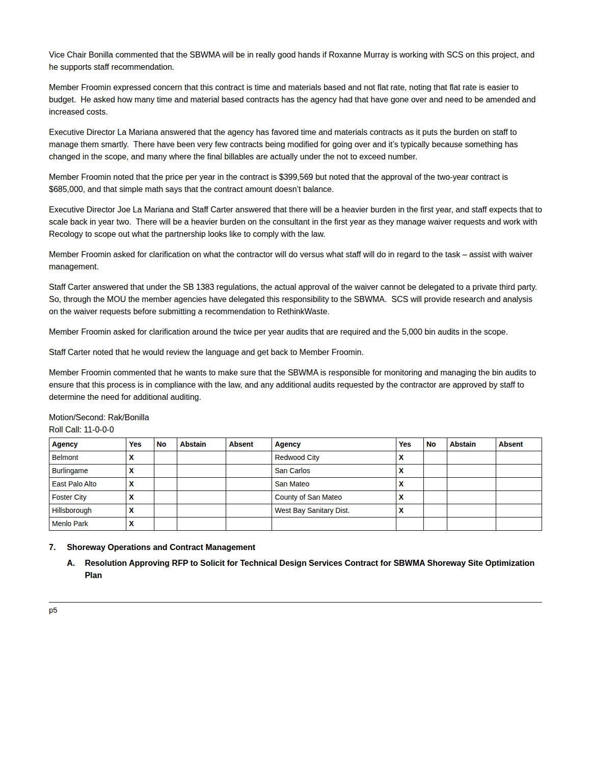Vice Chair Bonilla commented that the SBWMA will be in really good hands if Roxanne Murray is working with SCS on this project, and he supports staff recommendation.
Member Froomin expressed concern that this contract is time and materials based and not flat rate, noting that flat rate is easier to budget. He asked how many time and material based contracts has the agency had that have gone over and need to be amended and increased costs.
Executive Director La Mariana answered that the agency has favored time and materials contracts as it puts the burden on staff to manage them smartly. There have been very few contracts being modified for going over and it’s typically because something has changed in the scope, and many where the final billables are actually under the not to exceed number.
Member Froomin noted that the price per year in the contract is $399,569 but noted that the approval of the two-year contract is $685,000, and that simple math says that the contract amount doesn’t balance.
Executive Director Joe La Mariana and Staff Carter answered that there will be a heavier burden in the first year, and staff expects that to scale back in year two. There will be a heavier burden on the consultant in the first year as they manage waiver requests and work with Recology to scope out what the partnership looks like to comply with the law.
Member Froomin asked for clarification on what the contractor will do versus what staff will do in regard to the task – assist with waiver management.
Staff Carter answered that under the SB 1383 regulations, the actual approval of the waiver cannot be delegated to a private third party. So, through the MOU the member agencies have delegated this responsibility to the SBWMA. SCS will provide research and analysis on the waiver requests before submitting a recommendation to RethinkWaste.
Member Froomin asked for clarification around the twice per year audits that are required and the 5,000 bin audits in the scope.
Staff Carter noted that he would review the language and get back to Member Froomin.
Member Froomin commented that he wants to make sure that the SBWMA is responsible for monitoring and managing the bin audits to ensure that this process is in compliance with the law, and any additional audits requested by the contractor are approved by staff to determine the need for additional auditing.
Motion/Second: Rak/Bonilla
Roll Call: 11-0-0-0
| Agency | Yes | No | Abstain | Absent | Agency | Yes | No | Abstain | Absent |
| --- | --- | --- | --- | --- | --- | --- | --- | --- | --- |
| Belmont | X | | | | Redwood City | X | | | |
| Burlingame | X | | | | San Carlos | X | | | |
| East Palo Alto | X | | | | San Mateo | X | | | |
| Foster City | X | | | | County of San Mateo | X | | | |
| Hillsborough | X | | | | West Bay Sanitary Dist. | X | | | |
| Menlo Park | X | | | | | | | | |
7. Shoreway Operations and Contract Management
A. Resolution Approving RFP to Solicit for Technical Design Services Contract for SBWMA Shoreway Site Optimization Plan
p5